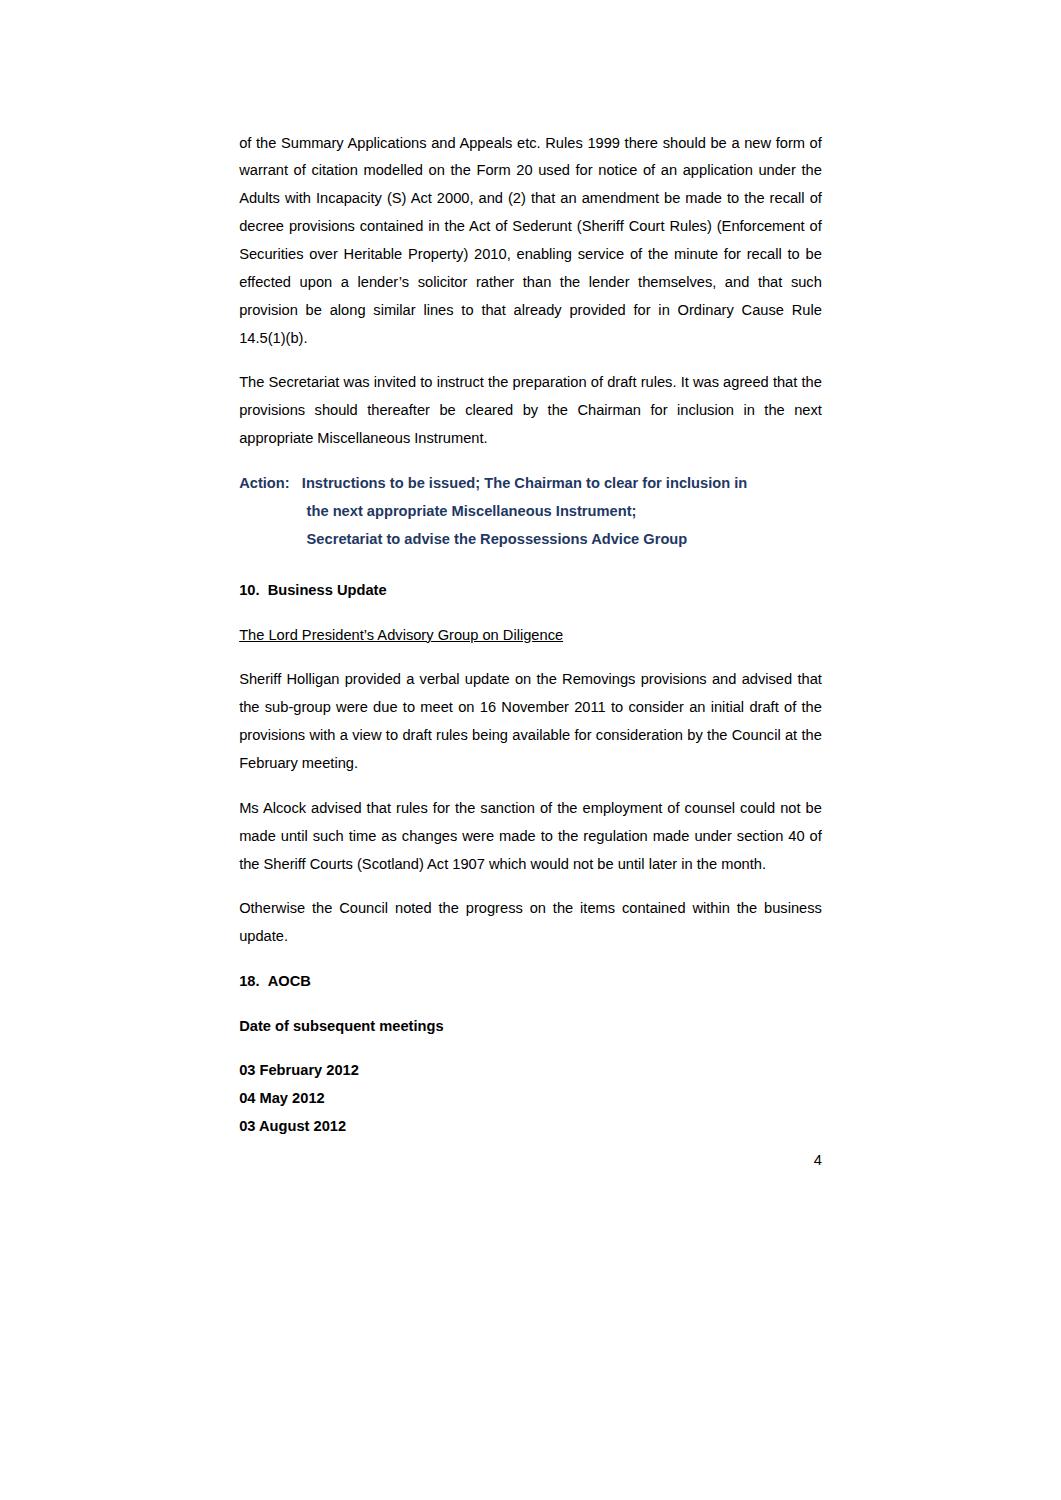of the Summary Applications and Appeals etc. Rules 1999 there should be a new form of warrant of citation modelled on the Form 20 used for notice of an application under the Adults with Incapacity (S) Act 2000, and (2) that an amendment be made to the recall of decree provisions contained in the Act of Sederunt (Sheriff Court Rules) (Enforcement of Securities over Heritable Property) 2010, enabling service of the minute for recall to be effected upon a lender’s solicitor rather than the lender themselves, and that such provision be along similar lines to that already provided for in Ordinary Cause Rule 14.5(1)(b).
The Secretariat was invited to instruct the preparation of draft rules. It was agreed that the provisions should thereafter be cleared by the Chairman for inclusion in the next appropriate Miscellaneous Instrument.
Action: Instructions to be issued; The Chairman to clear for inclusion in the next appropriate Miscellaneous Instrument; Secretariat to advise the Repossessions Advice Group
10. Business Update
The Lord President’s Advisory Group on Diligence
Sheriff Holligan provided a verbal update on the Removings provisions and advised that the sub-group were due to meet on 16 November 2011 to consider an initial draft of the provisions with a view to draft rules being available for consideration by the Council at the February meeting.
Ms Alcock advised that rules for the sanction of the employment of counsel could not be made until such time as changes were made to the regulation made under section 40 of the Sheriff Courts (Scotland) Act 1907 which would not be until later in the month.
Otherwise the Council noted the progress on the items contained within the business update.
18. AOCB
Date of subsequent meetings
03 February 2012
04 May 2012
03 August 2012
4